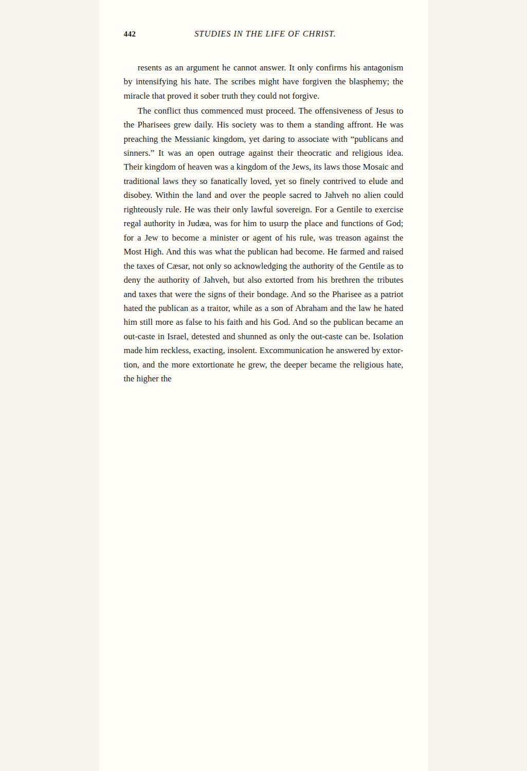442
Studies in the Life of Christ.
resents as an argument he cannot answer. It only confirms his antagonism by intensifying his hate. The scribes might have forgiven the blasphemy; the miracle that proved it sober truth they could not forgive.
The conflict thus commenced must proceed. The offensiveness of Jesus to the Pharisees grew daily. His society was to them a standing affront. He was preaching the Messianic kingdom, yet daring to associate with “publicans and sinners.” It was an open outrage against their theocratic and religious idea. Their kingdom of heaven was a kingdom of the Jews, its laws those Mosaic and traditional laws they so fanatically loved, yet so finely contrived to elude and disobey. Within the land and over the people sacred to Jahveh no alien could righteously rule. He was their only lawful sovereign. For a Gentile to exercise regal authority in Judæa, was for him to usurp the place and functions of God; for a Jew to become a minister or agent of his rule, was treason against the Most High. And this was what the publican had become. He farmed and raised the taxes of Cæsar, not only so acknowledging the authority of the Gentile as to deny the authority of Jahveh, but also extorted from his brethren the tributes and taxes that were the signs of their bondage. And so the Pharisee as a patriot hated the publican as a traitor, while as a son of Abraham and the law he hated him still more as false to his faith and his God. And so the publican became an out-caste in Israel, detested and shunned as only the out-caste can be. Isolation made him reckless, exacting, insolent. Excommunication he answered by extortion, and the more extortionate he grew, the deeper became the religious hate, the higher the